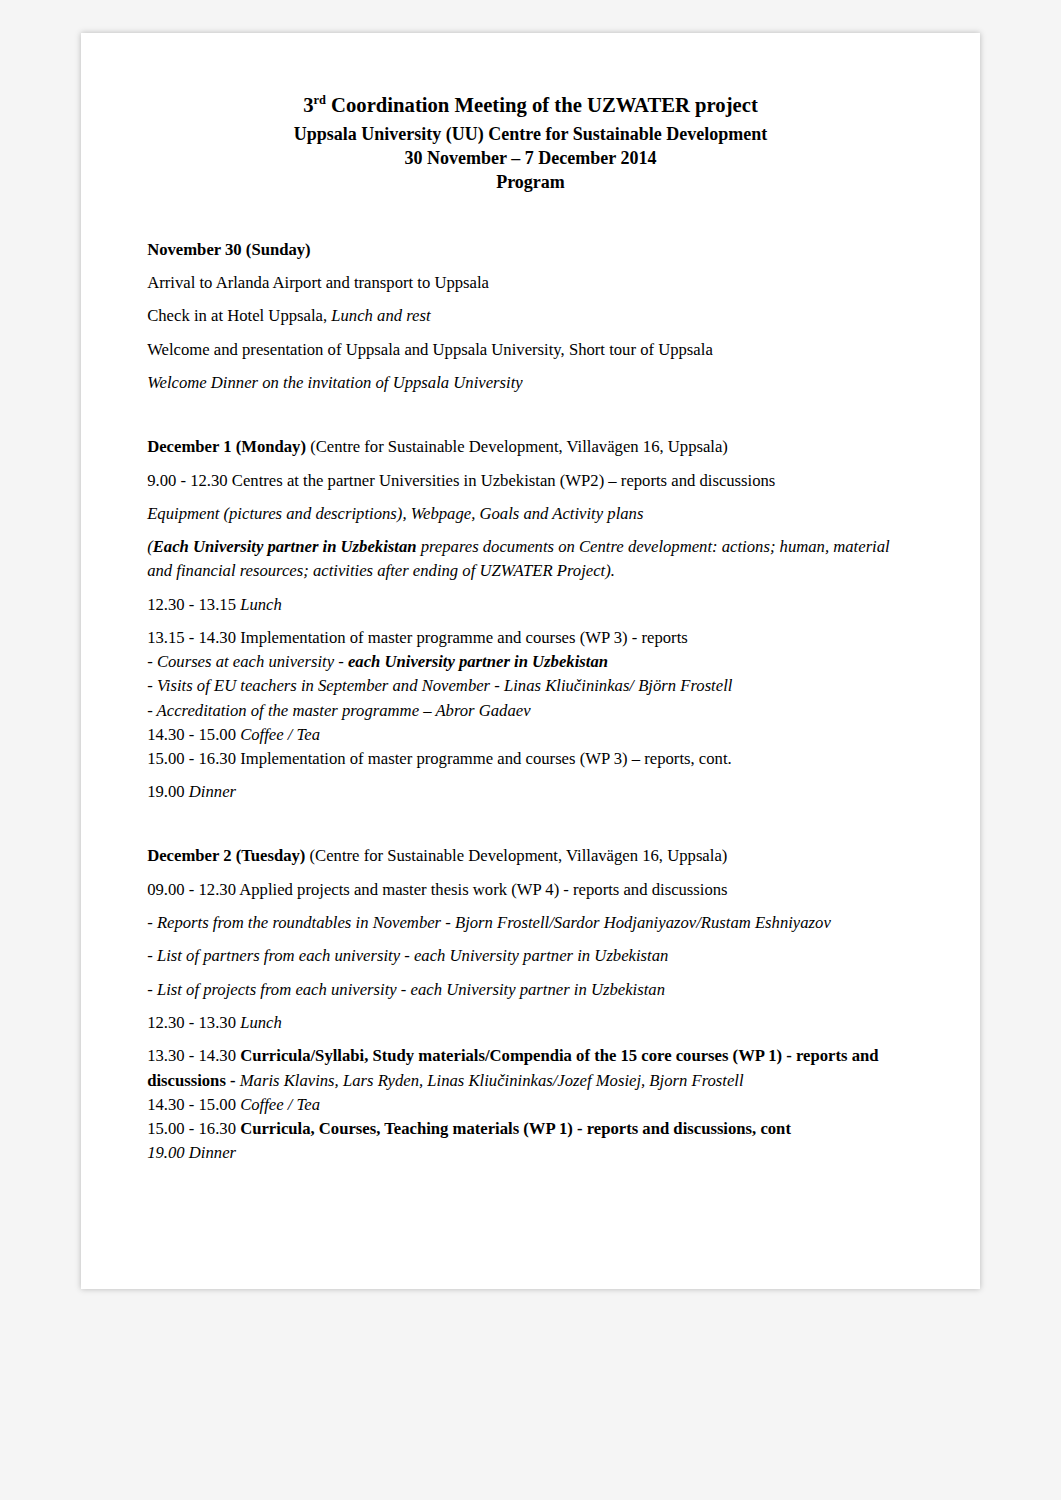3rd Coordination Meeting of the UZWATER project
Uppsala University (UU) Centre for Sustainable Development
30 November – 7 December 2014
Program
November 30 (Sunday)
Arrival to Arlanda Airport and transport to Uppsala
Check in at Hotel Uppsala, Lunch and rest
Welcome and presentation of Uppsala and Uppsala University, Short tour of Uppsala
Welcome Dinner on the invitation of Uppsala University
December 1 (Monday) (Centre for Sustainable Development, Villavägen 16, Uppsala)
9.00 - 12.30 Centres at the partner Universities in Uzbekistan (WP2) – reports and discussions
Equipment (pictures and descriptions), Webpage, Goals and Activity plans
(Each University partner in Uzbekistan prepares documents on Centre development: actions; human, material and financial resources; activities after ending of UZWATER Project).
12.30 - 13.15 Lunch
13.15 - 14.30 Implementation of master programme and courses (WP 3) - reports
- Courses at each university - each University partner in Uzbekistan
- Visits of EU teachers in September and November - Linas Kliučininkas/ Björn Frostell
- Accreditation of the master programme – Abror Gadaev
14.30 - 15.00 Coffee / Tea
15.00 - 16.30 Implementation of master programme and courses (WP 3) – reports, cont.
19.00 Dinner
December 2 (Tuesday) (Centre for Sustainable Development, Villavägen 16, Uppsala)
09.00 - 12.30 Applied projects and master thesis work (WP 4) - reports and discussions
- Reports from the roundtables in November - Bjorn Frostell/Sardor Hodjaniyazov/Rustam Eshniyazov
- List of partners from each university - each University partner in Uzbekistan
- List of projects from each university - each University partner in Uzbekistan
12.30 - 13.30 Lunch
13.30 - 14.30 Curricula/Syllabi, Study materials/Compendia of the 15 core courses (WP 1) - reports and discussions - Maris Klavins, Lars Ryden, Linas Kliučininkas/Jozef Mosiej, Bjorn Frostell
14.30 - 15.00 Coffee / Tea
15.00 - 16.30 Curricula, Courses, Teaching materials (WP 1) - reports and discussions, cont
19.00 Dinner